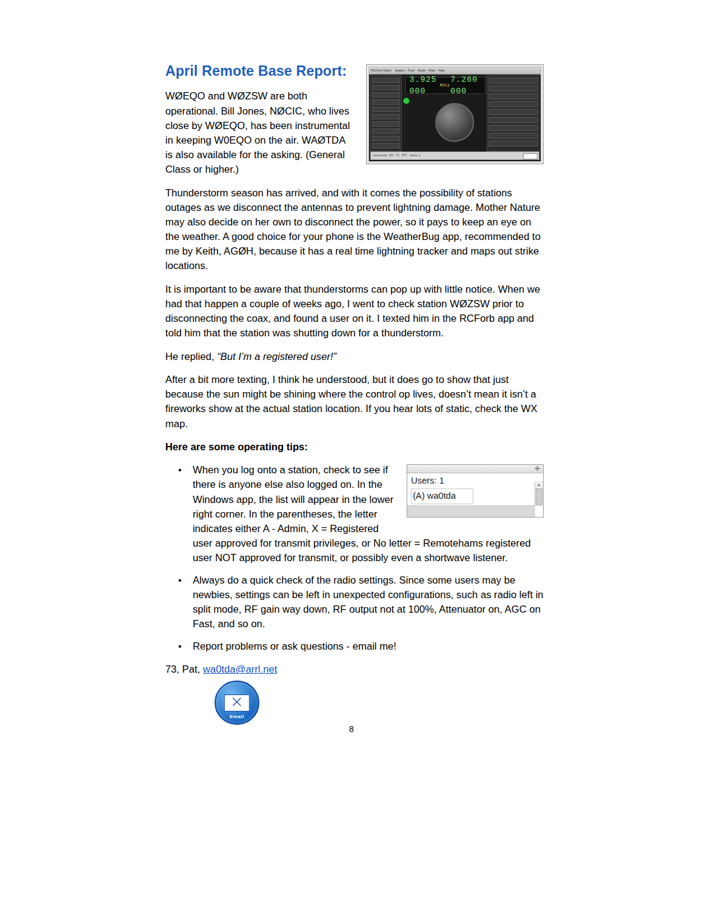RCForb Client Station Tune Mode Filter Help
3.925 000 MHz 7.260 000
Connected RX TX PTT Users: 1
April Remote Base Report:
WØEQO and WØZSW are both operational. Bill Jones, NØCIC, who lives close by WØEQO, has been instrumental in keeping W0EQO on the air. WAØTDA is also available for the asking. (General Class or higher.)
Thunderstorm season has arrived, and with it comes the possibility of stations outages as we disconnect the antennas to prevent lightning damage. Mother Nature may also decide on her own to disconnect the power, so it pays to keep an eye on the weather. A good choice for your phone is the WeatherBug app, recommended to me by Keith, AGØH, because it has a real time lightning tracker and maps out strike locations.
It is important to be aware that thunderstorms can pop up with little notice. When we had that happen a couple of weeks ago, I went to check station WØZSW prior to disconnecting the coax, and found a user on it. I texted him in the RCForb app and told him that the station was shutting down for a thunderstorm.
He replied, “But I’m a registered user!”
After a bit more texting, I think he understood, but it does go to show that just because the sun might be shining where the control op lives, doesn’t mean it isn’t a fireworks show at the actual station location. If you hear lots of static, check the WX map.
Here are some operating tips:
Users: 1
(A) wa0tda
When you log onto a station, check to see if there is anyone else also logged on. In the Windows app, the list will appear in the lower right corner. In the parentheses, the letter indicates either A - Admin, X = Registered user approved for transmit privileges, or No letter = Remotehams registered user NOT approved for transmit, or possibly even a shortwave listener.
Always do a quick check of the radio settings. Since some users may be newbies, settings can be left in unexpected configurations, such as radio left in split mode, RF gain way down, RF output not at 100%, Attenuator on, AGC on Fast, and so on.
Report problems or ask questions - email me!
73, Pat, wa0tda@arrl.net
Email
8